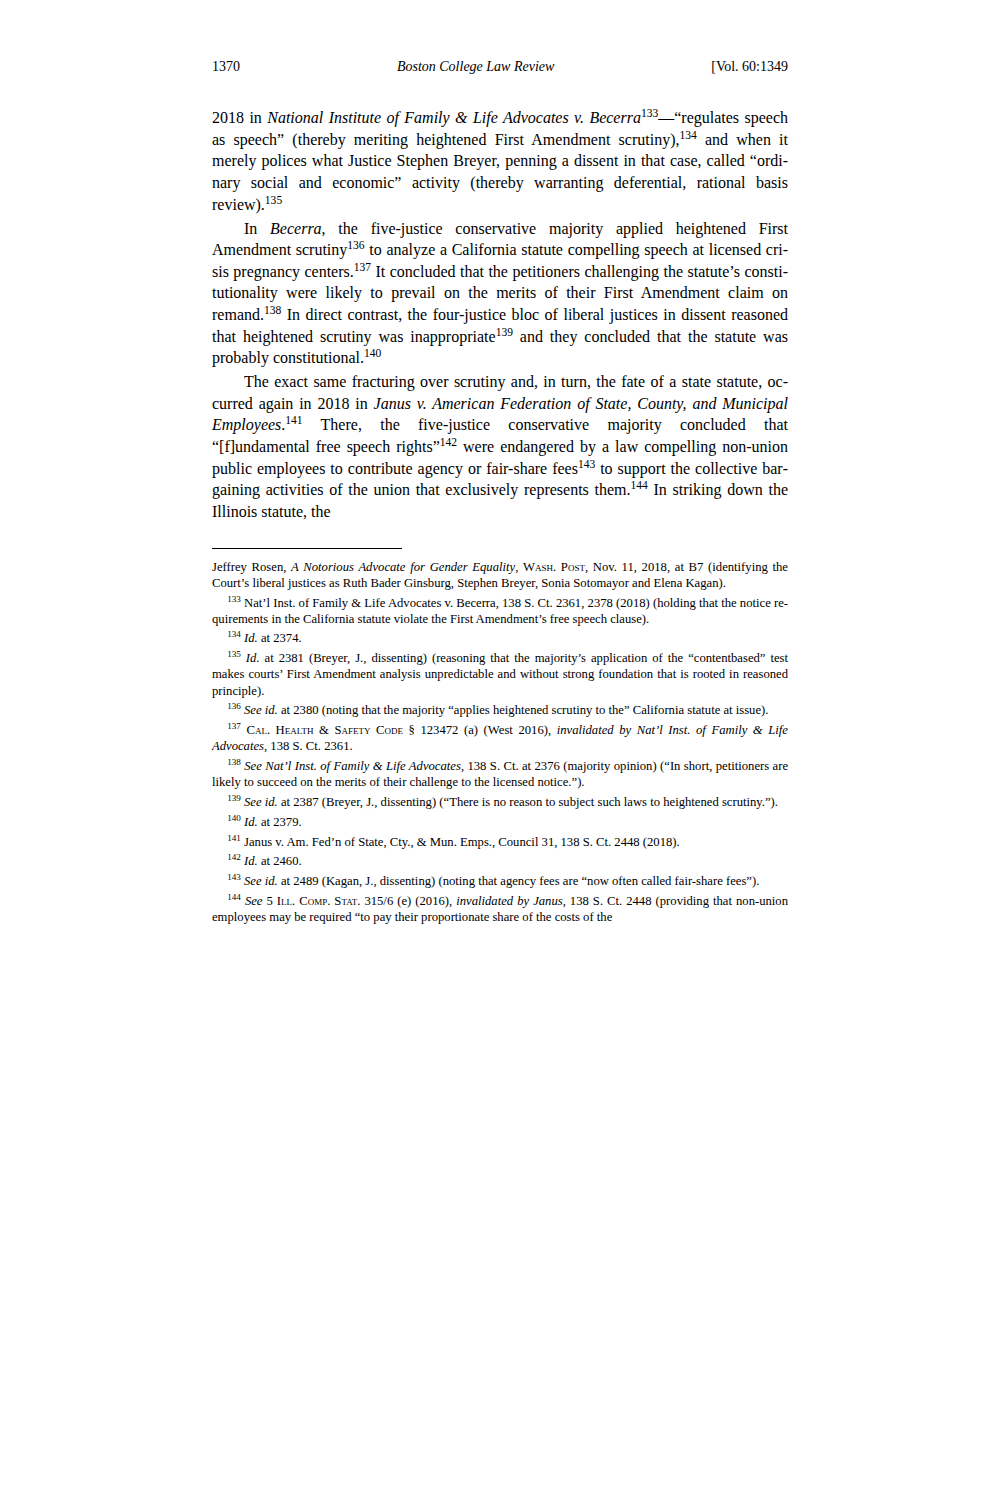1370 Boston College Law Review [Vol. 60:1349
2018 in National Institute of Family & Life Advocates v. Becerra133—“regulates speech as speech” (thereby meriting heightened First Amendment scrutiny),134 and when it merely polices what Justice Stephen Breyer, penning a dissent in that case, called “ordinary social and economic” activity (thereby warranting deferential, rational basis review).135
In Becerra, the five-justice conservative majority applied heightened First Amendment scrutiny136 to analyze a California statute compelling speech at licensed crisis pregnancy centers.137 It concluded that the petitioners challenging the statute’s constitutionality were likely to prevail on the merits of their First Amendment claim on remand.138 In direct contrast, the four-justice bloc of liberal justices in dissent reasoned that heightened scrutiny was inappropriate139 and they concluded that the statute was probably constitutional.140
The exact same fracturing over scrutiny and, in turn, the fate of a state statute, occurred again in 2018 in Janus v. American Federation of State, County, and Municipal Employees.141 There, the five-justice conservative majority concluded that “[f]undamental free speech rights”142 were endangered by a law compelling non-union public employees to contribute agency or fair-share fees143 to support the collective bargaining activities of the union that exclusively represents them.144 In striking down the Illinois statute, the
Jeffrey Rosen, A Notorious Advocate for Gender Equality, Wash. Post, Nov. 11, 2018, at B7 (identifying the Court’s liberal justices as Ruth Bader Ginsburg, Stephen Breyer, Sonia Sotomayor and Elena Kagan).
133 Nat’l Inst. of Family & Life Advocates v. Becerra, 138 S. Ct. 2361, 2378 (2018) (holding that the notice requirements in the California statute violate the First Amendment’s free speech clause).
134 Id. at 2374.
135 Id. at 2381 (Breyer, J., dissenting) (reasoning that the majority’s application of the “contentbased” test makes courts’ First Amendment analysis unpredictable and without strong foundation that is rooted in reasoned principle).
136 See id. at 2380 (noting that the majority “applies heightened scrutiny to the” California statute at issue).
137 Cal. Health & Safety Code § 123472 (a) (West 2016), invalidated by Nat’l Inst. of Family & Life Advocates, 138 S. Ct. 2361.
138 See Nat’l Inst. of Family & Life Advocates, 138 S. Ct. at 2376 (majority opinion) (“In short, petitioners are likely to succeed on the merits of their challenge to the licensed notice.”).
139 See id. at 2387 (Breyer, J., dissenting) (“There is no reason to subject such laws to heightened scrutiny.”).
140 Id. at 2379.
141 Janus v. Am. Fed’n of State, Cty., & Mun. Emps., Council 31, 138 S. Ct. 2448 (2018).
142 Id. at 2460.
143 See id. at 2489 (Kagan, J., dissenting) (noting that agency fees are “now often called fair-share fees”).
144 See 5 Ill. Comp. Stat. 315/6 (e) (2016), invalidated by Janus, 138 S. Ct. 2448 (providing that non-union employees may be required “to pay their proportionate share of the costs of the